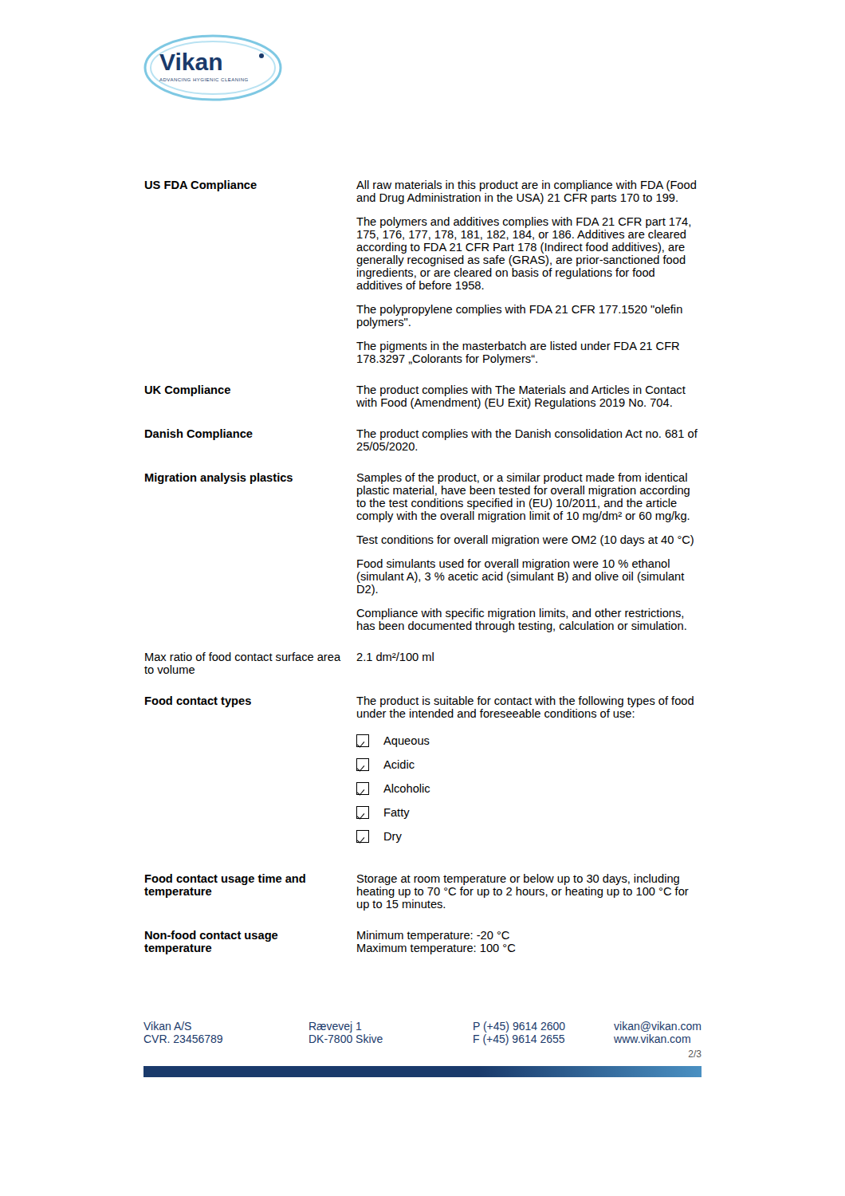Vikan ADVANCING HYGIENIC CLEANING
| US FDA Compliance | All raw materials in this product are in compliance with FDA (Food and Drug Administration in the USA) 21 CFR parts 170 to 199. The polymers and additives complies with FDA 21 CFR part 174, 175, 176, 177, 178, 181, 182, 184, or 186. Additives are cleared according to FDA 21 CFR Part 178 (Indirect food additives), are generally recognised as safe (GRAS), are prior-sanctioned food ingredients, or are cleared on basis of regulations for food additives of before 1958. The polypropylene complies with FDA 21 CFR 177.1520 "olefin polymers". The pigments in the masterbatch are listed under FDA 21 CFR 178.3297 „Colorants for Polymers“. |
| UK Compliance | The product complies with The Materials and Articles in Contact with Food (Amendment) (EU Exit) Regulations 2019 No. 704. |
| Danish Compliance | The product complies with the Danish consolidation Act no. 681 of 25/05/2020. |
| Migration analysis plastics | Samples of the product, or a similar product made from identical plastic material, have been tested for overall migration according to the test conditions specified in (EU) 10/2011, and the article comply with the overall migration limit of 10 mg/dm² or 60 mg/kg. Test conditions for overall migration were OM2 (10 days at 40 °C) Food simulants used for overall migration were 10 % ethanol (simulant A), 3 % acetic acid (simulant B) and olive oil (simulant D2). Compliance with specific migration limits, and other restrictions, has been documented through testing, calculation or simulation. |
| Max ratio of food contact surface area to volume | 2.1 dm²/100 ml |
| Food contact types | The product is suitable for contact with the following types of food under the intended and foreseeable conditions of use: Aqueous Acidic Alcoholic Fatty Dry |
| Food contact usage time and temperature | Storage at room temperature or below up to 30 days, including heating up to 70 °C for up to 2 hours, or heating up to 100 °C for up to 15 minutes. |
| Non-food contact usage temperature | Minimum temperature: -20 °C Maximum temperature: 100 °C |
| Vikan A/S CVR. 23456789 | Rævevej 1 DK-7800 Skive | P (+45) 9614 2600 F (+45) 9614 2655 | vikan@vikan.com www.vikan.com |
2/3